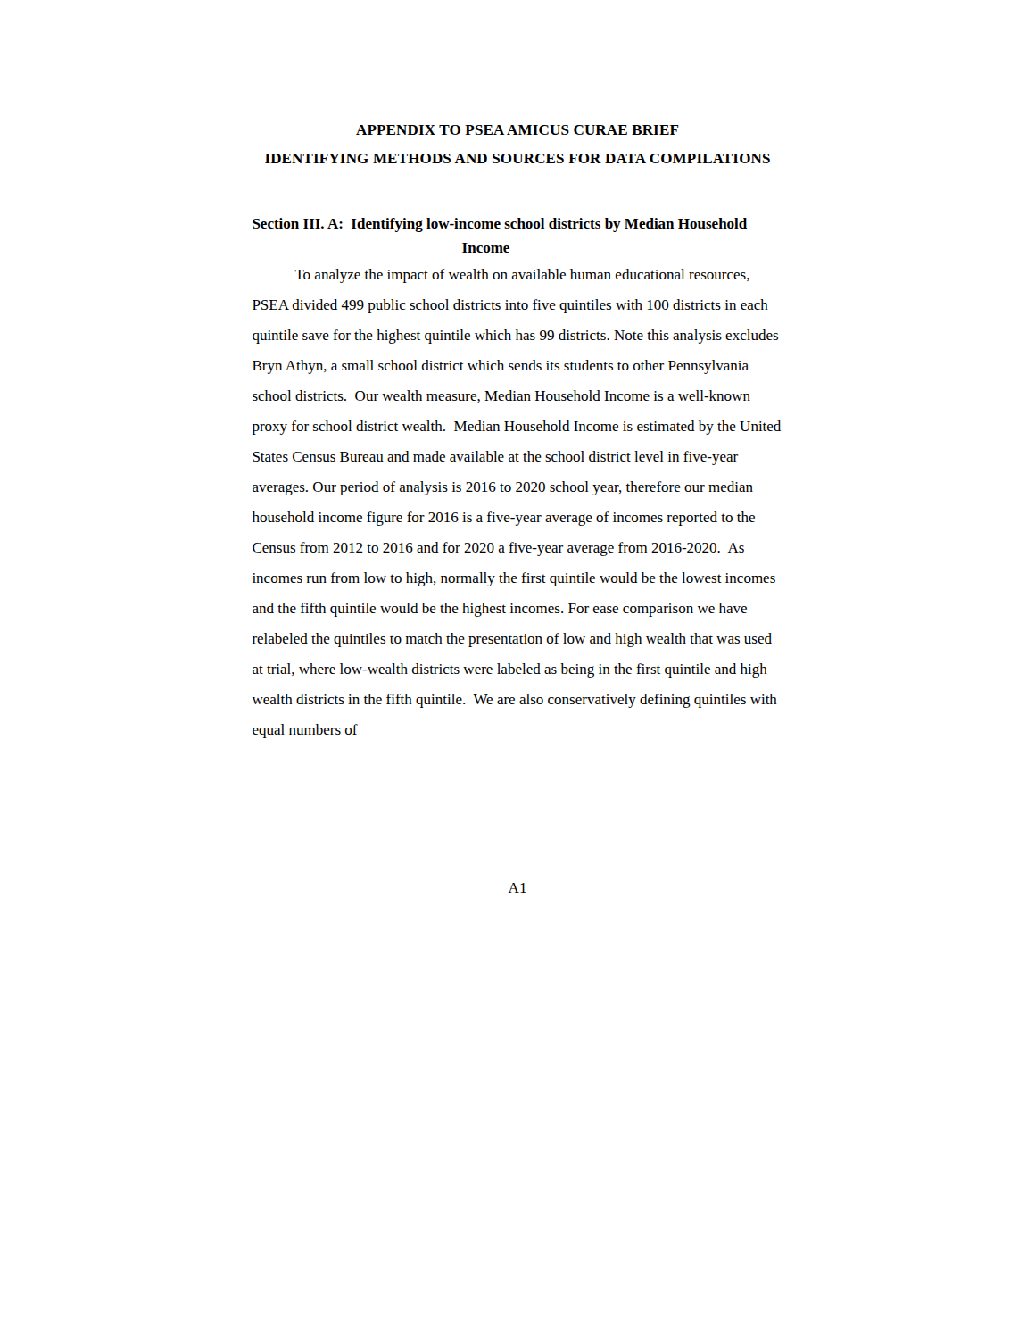APPENDIX TO PSEA AMICUS CURAE BRIEF
IDENTIFYING METHODS AND SOURCES FOR DATA COMPILATIONS
Section III. A: Identifying low-income school districts by Median Household Income
To analyze the impact of wealth on available human educational resources, PSEA divided 499 public school districts into five quintiles with 100 districts in each quintile save for the highest quintile which has 99 districts. Note this analysis excludes Bryn Athyn, a small school district which sends its students to other Pennsylvania school districts. Our wealth measure, Median Household Income is a well-known proxy for school district wealth. Median Household Income is estimated by the United States Census Bureau and made available at the school district level in five-year averages. Our period of analysis is 2016 to 2020 school year, therefore our median household income figure for 2016 is a five-year average of incomes reported to the Census from 2012 to 2016 and for 2020 a five-year average from 2016-2020. As incomes run from low to high, normally the first quintile would be the lowest incomes and the fifth quintile would be the highest incomes. For ease comparison we have relabeled the quintiles to match the presentation of low and high wealth that was used at trial, where low-wealth districts were labeled as being in the first quintile and high wealth districts in the fifth quintile. We are also conservatively defining quintiles with equal numbers of
A1